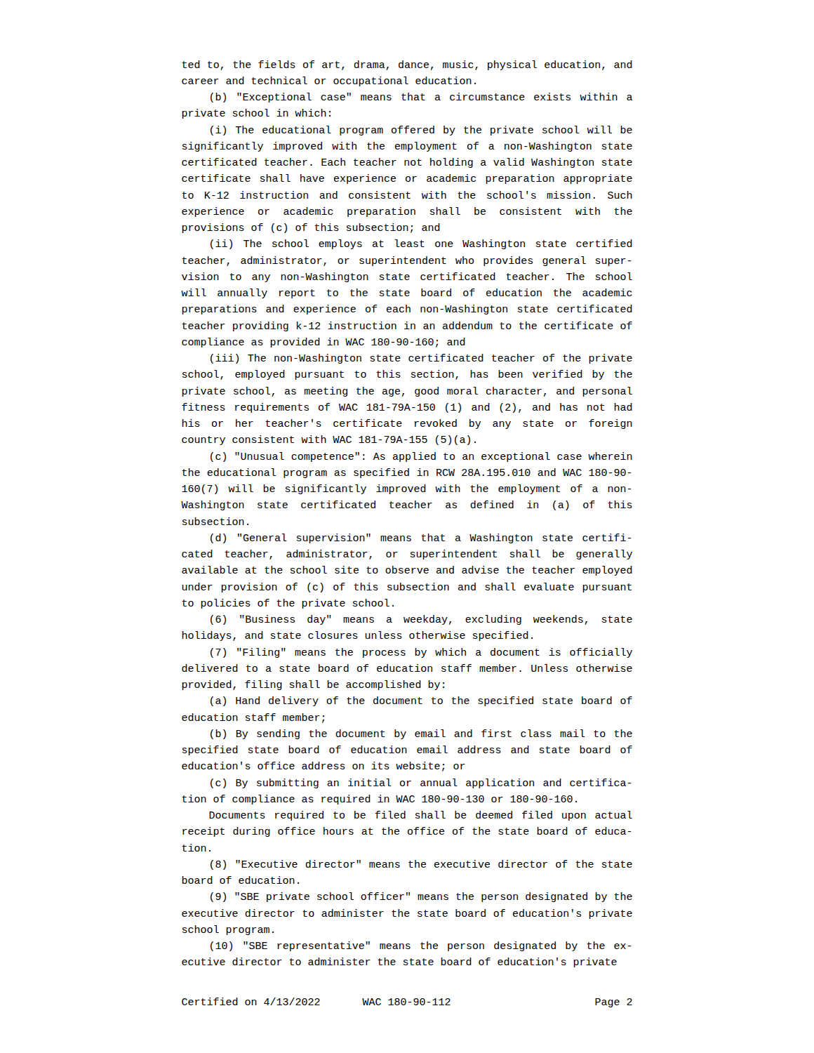ted to, the fields of art, drama, dance, music, physical education, and career and technical or occupational education.
(b) "Exceptional case" means that a circumstance exists within a private school in which:
(i) The educational program offered by the private school will be significantly improved with the employment of a non-Washington state certificated teacher. Each teacher not holding a valid Washington state certificate shall have experience or academic preparation appro­priate to K-12 instruction and consistent with the school's mission. Such experience or academic preparation shall be consistent with the provisions of (c) of this subsection; and
(ii) The school employs at least one Washington state certified teacher, administrator, or superintendent who provides general super­vision to any non-Washington state certificated teacher. The school will annually report to the state board of education the academic preparations and experience of each non-Washington state certificated teacher providing k-12 instruction in an addendum to the certificate of compliance as provided in WAC 180-90-160; and
(iii) The non-Washington state certificated teacher of the pri­vate school, employed pursuant to this section, has been verified by the private school, as meeting the age, good moral character, and per­sonal fitness requirements of WAC 181-79A-150 (1) and (2), and has not had his or her teacher's certificate revoked by any state or foreign country consistent with WAC 181-79A-155 (5)(a).
(c) "Unusual competence": As applied to an exceptional case wherein the educational program as specified in RCW 28A.195.010 and WAC 180-90-160(7) will be significantly improved with the employment of a non-Washington state certificated teacher as defined in (a) of this subsection.
(d) "General supervision" means that a Washington state certifi­cated teacher, administrator, or superintendent shall be generally available at the school site to observe and advise the teacher em­ployed under provision of (c) of this subsection and shall evaluate pursuant to policies of the private school.
(6) "Business day" means a weekday, excluding weekends, state holidays, and state closures unless otherwise specified.
(7) "Filing" means the process by which a document is officially delivered to a state board of education staff member. Unless otherwise provided, filing shall be accomplished by:
(a) Hand delivery of the document to the specified state board of education staff member;
(b) By sending the document by email and first class mail to the specified state board of education email address and state board of education's office address on its website; or
(c) By submitting an initial or annual application and certifica­tion of compliance as required in WAC 180-90-130 or 180-90-160.
Documents required to be filed shall be deemed filed upon actual receipt during office hours at the office of the state board of educa­tion.
(8) "Executive director" means the executive director of the state board of education.
(9) "SBE private school officer" means the person designated by the executive director to administer the state board of education's private school program.
(10) "SBE representative" means the person designated by the ex­ecutive director to administer the state board of education's private
Certified on 4/13/2022 WAC 180-90-112 Page 2